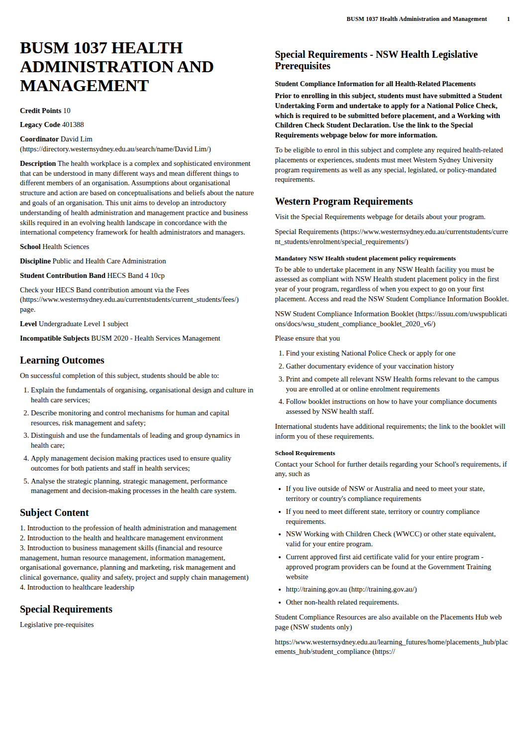BUSM 1037 Health Administration and Management1
BUSM 1037 HEALTH ADMINISTRATION AND MANAGEMENT
Credit Points 10
Legacy Code 401388
Coordinator David Lim (https://directory.westernsydney.edu.au/search/name/David Lim/)
Description The health workplace is a complex and sophisticated environment that can be understood in many different ways and mean different things to different members of an organisation. Assumptions about organisational structure and action are based on conceptualisations and beliefs about the nature and goals of an organisation. This unit aims to develop an introductory understanding of health administration and management practice and business skills required in an evolving health landscape in concordance with the international competency framework for health administrators and managers.
School Health Sciences
Discipline Public and Health Care Administration
Student Contribution Band HECS Band 4 10cp
Check your HECS Band contribution amount via the Fees (https://www.westernsydney.edu.au/currentstudents/current_students/fees/) page.
Level Undergraduate Level 1 subject
Incompatible Subjects BUSM 2020 - Health Services Management
Learning Outcomes
On successful completion of this subject, students should be able to:
Explain the fundamentals of organising, organisational design and culture in health care services;
Describe monitoring and control mechanisms for human and capital resources, risk management and safety;
Distinguish and use the fundamentals of leading and group dynamics in health care;
Apply management decision making practices used to ensure quality outcomes for both patients and staff in health services;
Analyse the strategic planning, strategic management, performance management and decision-making processes in the health care system.
Subject Content
1. Introduction to the profession of health administration and management
2. Introduction to the health and healthcare management environment
3. Introduction to business management skills (financial and resource management, human resource management, information management, organisational governance, planning and marketing, risk management and clinical governance, quality and safety, project and supply chain management)
4. Introduction to healthcare leadership
Special Requirements
Legislative pre-requisites
Special Requirements - NSW Health Legislative Prerequisites
Student Compliance Information for all Health-Related Placements
Prior to enrolling in this subject, students must have submitted a Student Undertaking Form and undertake to apply for a National Police Check, which is required to be submitted before placement, and a Working with Children Check Student Declaration. Use the link to the Special Requirements webpage below for more information.
To be eligible to enrol in this subject and complete any required health-related placements or experiences, students must meet Western Sydney University program requirements as well as any special, legislated, or policy-mandated requirements.
Western Program Requirements
Visit the Special Requirements webpage for details about your program.
Special Requirements (https://www.westernsydney.edu.au/currentstudents/current_students/enrolment/special_requirements/)
Mandatory NSW Health student placement policy requirements
To be able to undertake placement in any NSW Health facility you must be assessed as compliant with NSW Health student placement policy in the first year of your program, regardless of when you expect to go on your first placement. Access and read the NSW Student Compliance Information Booklet.
NSW Student Compliance Information Booklet (https://issuu.com/uwspublications/docs/wsu_student_compliance_booklet_2020_v6/)
Please ensure that you
Find your existing National Police Check or apply for one
Gather documentary evidence of your vaccination history
Print and compete all relevant NSW Health forms relevant to the campus you are enrolled at or online enrolment requirements
Follow booklet instructions on how to have your compliance documents assessed by NSW health staff.
International students have additional requirements; the link to the booklet will inform you of these requirements.
School Requirements
Contact your School for further details regarding your School's requirements, if any, such as
If you live outside of NSW or Australia and need to meet your state, territory or country's compliance requirements
If you need to meet different state, territory or country compliance requirements.
NSW Working with Children Check (WWCC) or other state equivalent, valid for your entire program.
Current approved first aid certificate valid for your entire program - approved program providers can be found at the Government Training website
http://training.gov.au (http://training.gov.au/)
Other non-health related requirements.
Student Compliance Resources are also available on the Placements Hub web page (NSW students only)
https://www.westernsydney.edu.au/learning_futures/home/placements_hub/placements_hub/student_compliance (https://